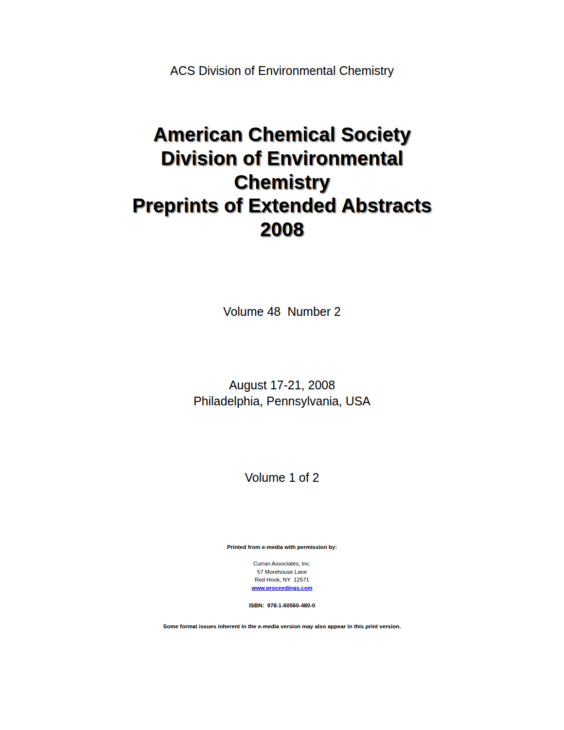ACS Division of Environmental Chemistry
American Chemical Society Division of Environmental Chemistry Preprints of Extended Abstracts 2008
Volume 48 Number 2
August 17-21, 2008
Philadelphia, Pennsylvania, USA
Volume 1 of 2
Printed from e-media with permission by:
Curran Associates, Inc.
57 Morehouse Lane
Red Hook, NY 12571
www.proceedings.com
ISBN: 978-1-60560-480-0
Some format issues inherent in the e-media version may also appear in this print version.